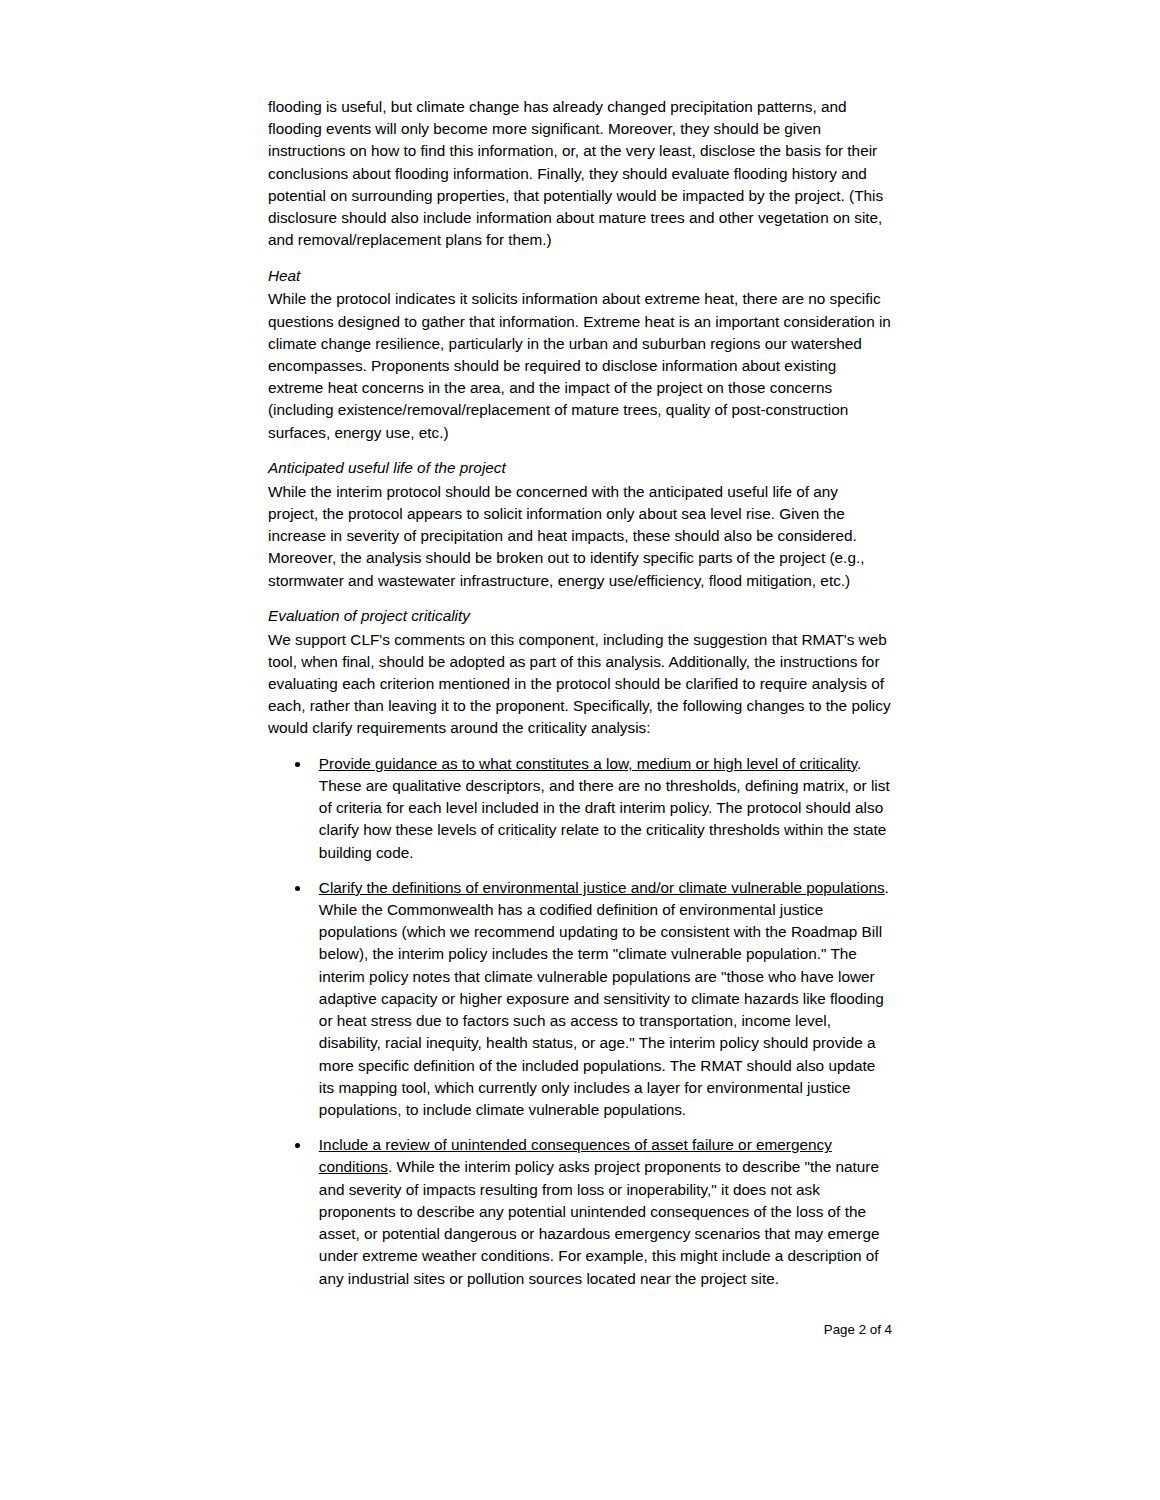flooding is useful, but climate change has already changed precipitation patterns, and flooding events will only become more significant. Moreover, they should be given instructions on how to find this information, or, at the very least, disclose the basis for their conclusions about flooding information. Finally, they should evaluate flooding history and potential on surrounding properties, that potentially would be impacted by the project. (This disclosure should also include information about mature trees and other vegetation on site, and removal/replacement plans for them.)
Heat
While the protocol indicates it solicits information about extreme heat, there are no specific questions designed to gather that information. Extreme heat is an important consideration in climate change resilience, particularly in the urban and suburban regions our watershed encompasses. Proponents should be required to disclose information about existing extreme heat concerns in the area, and the impact of the project on those concerns (including existence/removal/replacement of mature trees, quality of post-construction surfaces, energy use, etc.)
Anticipated useful life of the project
While the interim protocol should be concerned with the anticipated useful life of any project, the protocol appears to solicit information only about sea level rise. Given the increase in severity of precipitation and heat impacts, these should also be considered. Moreover, the analysis should be broken out to identify specific parts of the project (e.g., stormwater and wastewater infrastructure, energy use/efficiency, flood mitigation, etc.)
Evaluation of project criticality
We support CLF's comments on this component, including the suggestion that RMAT's web tool, when final, should be adopted as part of this analysis. Additionally, the instructions for evaluating each criterion mentioned in the protocol should be clarified to require analysis of each, rather than leaving it to the proponent. Specifically, the following changes to the policy would clarify requirements around the criticality analysis:
Provide guidance as to what constitutes a low, medium or high level of criticality. These are qualitative descriptors, and there are no thresholds, defining matrix, or list of criteria for each level included in the draft interim policy. The protocol should also clarify how these levels of criticality relate to the criticality thresholds within the state building code.
Clarify the definitions of environmental justice and/or climate vulnerable populations. While the Commonwealth has a codified definition of environmental justice populations (which we recommend updating to be consistent with the Roadmap Bill below), the interim policy includes the term "climate vulnerable population." The interim policy notes that climate vulnerable populations are "those who have lower adaptive capacity or higher exposure and sensitivity to climate hazards like flooding or heat stress due to factors such as access to transportation, income level, disability, racial inequity, health status, or age." The interim policy should provide a more specific definition of the included populations. The RMAT should also update its mapping tool, which currently only includes a layer for environmental justice populations, to include climate vulnerable populations.
Include a review of unintended consequences of asset failure or emergency conditions. While the interim policy asks project proponents to describe "the nature and severity of impacts resulting from loss or inoperability," it does not ask proponents to describe any potential unintended consequences of the loss of the asset, or potential dangerous or hazardous emergency scenarios that may emerge under extreme weather conditions. For example, this might include a description of any industrial sites or pollution sources located near the project site.
Page 2 of 4